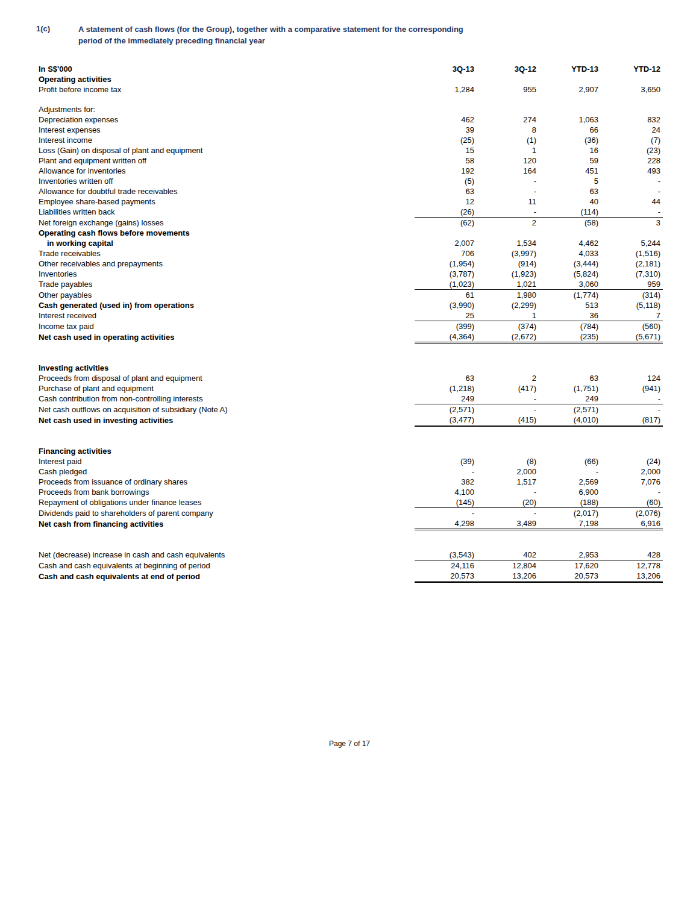1(c)
A statement of cash flows (for the Group), together with a comparative statement for the corresponding
period of the immediately preceding financial year
| In S$'000 | 3Q-13 | 3Q-12 | YTD-13 | YTD-12 |
| --- | --- | --- | --- | --- |
| Operating activities | | | | |
| Profit before income tax | 1,284 | 955 | 2,907 | 3,650 |
| Adjustments for: | | | | |
| Depreciation expenses | 462 | 274 | 1,063 | 832 |
| Interest expenses | 39 | 8 | 66 | 24 |
| Interest income | (25) | (1) | (36) | (7) |
| Loss (Gain) on disposal of plant and equipment | 15 | 1 | 16 | (23) |
| Plant and equipment written off | 58 | 120 | 59 | 228 |
| Allowance for inventories | 192 | 164 | 451 | 493 |
| Inventories written off | (5) | - | 5 | - |
| Allowance for doubtful trade receivables | 63 | - | 63 | - |
| Employee share-based payments | 12 | 11 | 40 | 44 |
| Liabilities written back | (26) | - | (114) | - |
| Net foreign exchange (gains) losses | (62) | 2 | (58) | 3 |
| Operating cash flows before movements | | | | |
| in working capital | 2,007 | 1,534 | 4,462 | 5,244 |
| Trade receivables | 706 | (3,997) | 4,033 | (1,516) |
| Other receivables and prepayments | (1,954) | (914) | (3,444) | (2,181) |
| Inventories | (3,787) | (1,923) | (5,824) | (7,310) |
| Trade payables | (1,023) | 1,021 | 3,060 | 959 |
| Other payables | 61 | 1,980 | (1,774) | (314) |
| Cash generated (used in) from operations | (3,990) | (2,299) | 513 | (5,118) |
| Interest received | 25 | 1 | 36 | 7 |
| Income tax paid | (399) | (374) | (784) | (560) |
| Net cash used in operating activities | (4,364) | (2,672) | (235) | (5,671) |
| Investing activities | | | | |
| Proceeds from disposal of plant and equipment | 63 | 2 | 63 | 124 |
| Purchase of plant and equipment | (1,218) | (417) | (1,751) | (941) |
| Cash contribution from non-controlling interests | 249 | - | 249 | - |
| Net cash outflows on acquisition of subsidiary (Note A) | (2,571) | - | (2,571) | - |
| Net cash used in investing activities | (3,477) | (415) | (4,010) | (817) |
| Financing activities | | | | |
| Interest paid | (39) | (8) | (66) | (24) |
| Cash pledged | - | 2,000 | - | 2,000 |
| Proceeds from issuance of ordinary shares | 382 | 1,517 | 2,569 | 7,076 |
| Proceeds from bank borrowings | 4,100 | - | 6,900 | - |
| Repayment of obligations under finance leases | (145) | (20) | (188) | (60) |
| Dividends paid to shareholders of parent company | - | - | (2,017) | (2,076) |
| Net cash from financing activities | 4,298 | 3,489 | 7,198 | 6,916 |
| Net (decrease) increase in cash and cash equivalents | (3,543) | 402 | 2,953 | 428 |
| Cash and cash equivalents at beginning of period | 24,116 | 12,804 | 17,620 | 12,778 |
| Cash and cash equivalents at end of period | 20,573 | 13,206 | 20,573 | 13,206 |
Page 7 of 17